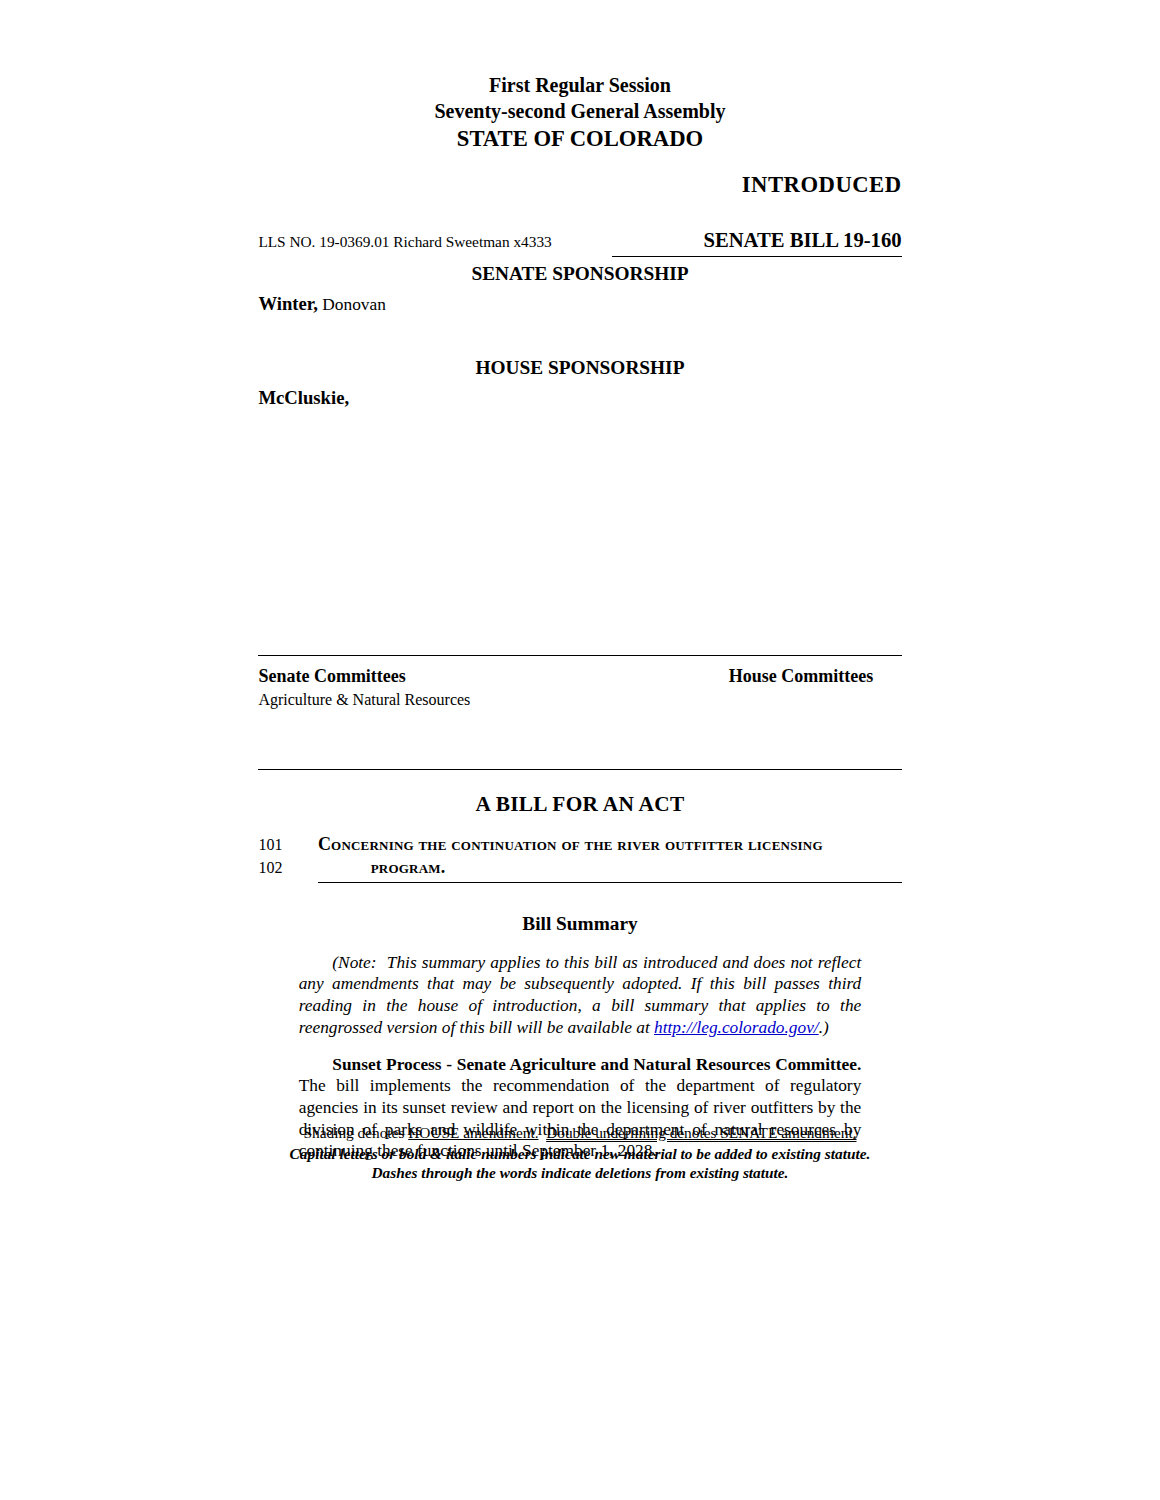First Regular Session
Seventy-second General Assembly
STATE OF COLORADO
INTRODUCED
LLS NO. 19-0369.01 Richard Sweetman x4333
SENATE BILL 19-160
SENATE SPONSORSHIP
Winter, Donovan
HOUSE SPONSORSHIP
McCluskie,
Senate Committees
Agriculture & Natural Resources
House Committees
A BILL FOR AN ACT
101
Concerning the continuation of the river outfitter licensing
102
program.
Bill Summary
(Note: This summary applies to this bill as introduced and does not reflect any amendments that may be subsequently adopted. If this bill passes third reading in the house of introduction, a bill summary that applies to the reengrossed version of this bill will be available at http://leg.colorado.gov/.)
Sunset Process - Senate Agriculture and Natural Resources Committee. The bill implements the recommendation of the department of regulatory agencies in its sunset review and report on the licensing of river outfitters by the division of parks and wildlife within the department of natural resources by continuing these functions until September 1, 2028.
Shading denotes HOUSE amendment. Double underlining denotes SENATE amendment.
Capital letters or bold & italic numbers indicate new material to be added to existing statute.
Dashes through the words indicate deletions from existing statute.